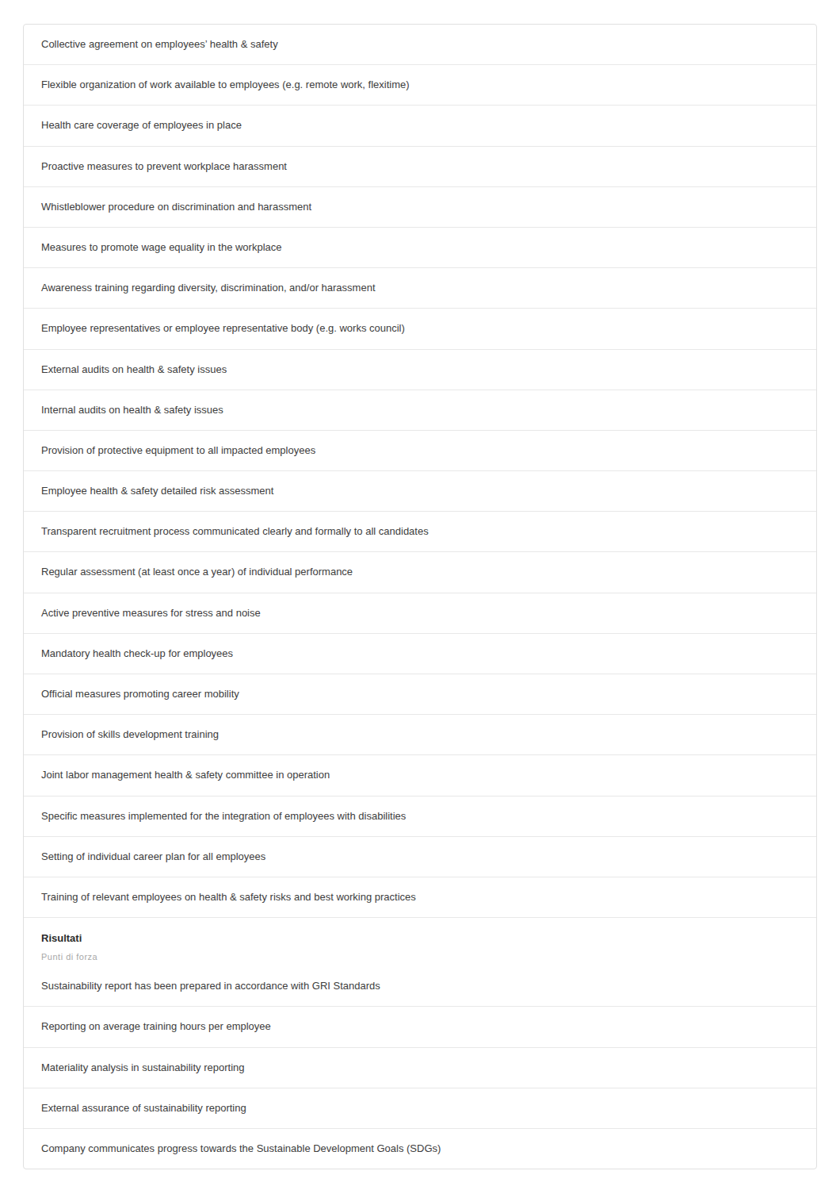Collective agreement on employees’ health & safety
Flexible organization of work available to employees (e.g. remote work, flexitime)
Health care coverage of employees in place
Proactive measures to prevent workplace harassment
Whistleblower procedure on discrimination and harassment
Measures to promote wage equality in the workplace
Awareness training regarding diversity, discrimination, and/or harassment
Employee representatives or employee representative body (e.g. works council)
External audits on health & safety issues
Internal audits on health & safety issues
Provision of protective equipment to all impacted employees
Employee health & safety detailed risk assessment
Transparent recruitment process communicated clearly and formally to all candidates
Regular assessment (at least once a year) of individual performance
Active preventive measures for stress and noise
Mandatory health check-up for employees
Official measures promoting career mobility
Provision of skills development training
Joint labor management health & safety committee in operation
Specific measures implemented for the integration of employees with disabilities
Setting of individual career plan for all employees
Training of relevant employees on health & safety risks and best working practices
Risultati
Punti di forza
Sustainability report has been prepared in accordance with GRI Standards
Reporting on average training hours per employee
Materiality analysis in sustainability reporting
External assurance of sustainability reporting
Company communicates progress towards the Sustainable Development Goals (SDGs)